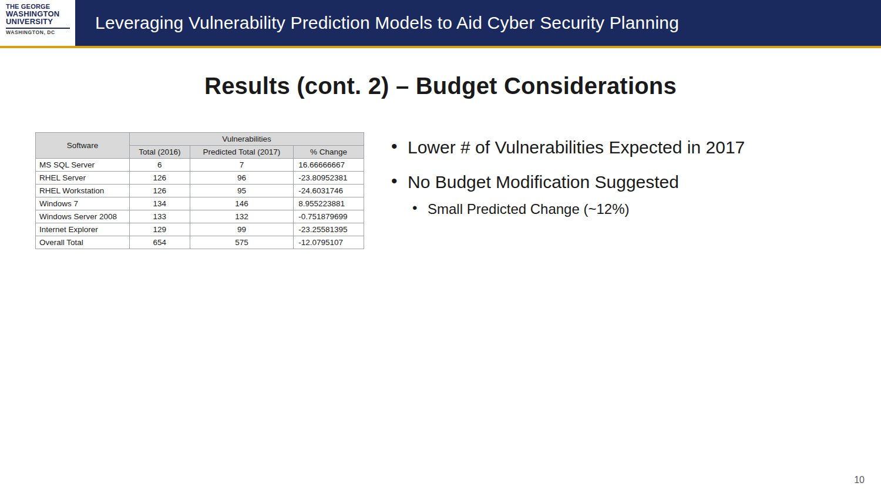THE GEORGE
WASHINGTON
UNIVERSITY
WASHINGTON, DC
Leveraging Vulnerability Prediction Models to Aid Cyber Security Planning
Results (cont. 2) – Budget Considerations
| Software | Vulnerabilities |
| --- | --- |
| Total (2016) | Predicted Total (2017) | % Change |
| MS SQL Server | 6 | 7 | 16.66666667 |
| RHEL Server | 126 | 96 | -23.80952381 |
| RHEL Workstation | 126 | 95 | -24.6031746 |
| Windows 7 | 134 | 146 | 8.955223881 |
| Windows Server 2008 | 133 | 132 | -0.751879699 |
| Internet Explorer | 129 | 99 | -23.25581395 |
| Overall Total | 654 | 575 | -12.0795107 |
Lower # of Vulnerabilities Expected in 2017
No Budget Modification Suggested
Small Predicted Change (~12%)
10